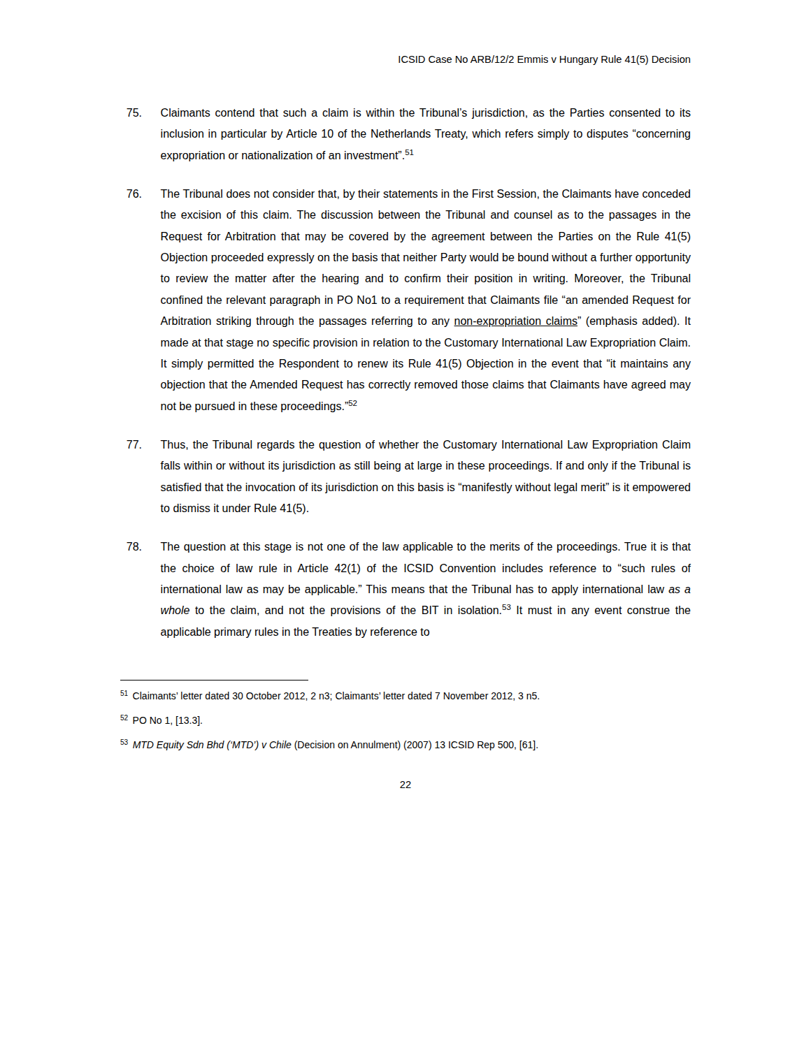ICSID Case No ARB/12/2 Emmis v Hungary Rule 41(5) Decision
Claimants contend that such a claim is within the Tribunal’s jurisdiction, as the Parties consented to its inclusion in particular by Article 10 of the Netherlands Treaty, which refers simply to disputes “concerning expropriation or nationalization of an investment”.51
The Tribunal does not consider that, by their statements in the First Session, the Claimants have conceded the excision of this claim. The discussion between the Tribunal and counsel as to the passages in the Request for Arbitration that may be covered by the agreement between the Parties on the Rule 41(5) Objection proceeded expressly on the basis that neither Party would be bound without a further opportunity to review the matter after the hearing and to confirm their position in writing. Moreover, the Tribunal confined the relevant paragraph in PO No1 to a requirement that Claimants file “an amended Request for Arbitration striking through the passages referring to any non-expropriation claims” (emphasis added). It made at that stage no specific provision in relation to the Customary International Law Expropriation Claim. It simply permitted the Respondent to renew its Rule 41(5) Objection in the event that “it maintains any objection that the Amended Request has correctly removed those claims that Claimants have agreed may not be pursued in these proceedings.”52
Thus, the Tribunal regards the question of whether the Customary International Law Expropriation Claim falls within or without its jurisdiction as still being at large in these proceedings. If and only if the Tribunal is satisfied that the invocation of its jurisdiction on this basis is “manifestly without legal merit” is it empowered to dismiss it under Rule 41(5).
The question at this stage is not one of the law applicable to the merits of the proceedings. True it is that the choice of law rule in Article 42(1) of the ICSID Convention includes reference to “such rules of international law as may be applicable.” This means that the Tribunal has to apply international law as a whole to the claim, and not the provisions of the BIT in isolation.53 It must in any event construe the applicable primary rules in the Treaties by reference to
51 Claimants’ letter dated 30 October 2012, 2 n3; Claimants’ letter dated 7 November 2012, 3 n5.
52 PO No 1, [13.3].
53 MTD Equity Sdn Bhd (‘MTD’) v Chile (Decision on Annulment) (2007) 13 ICSID Rep 500, [61].
22